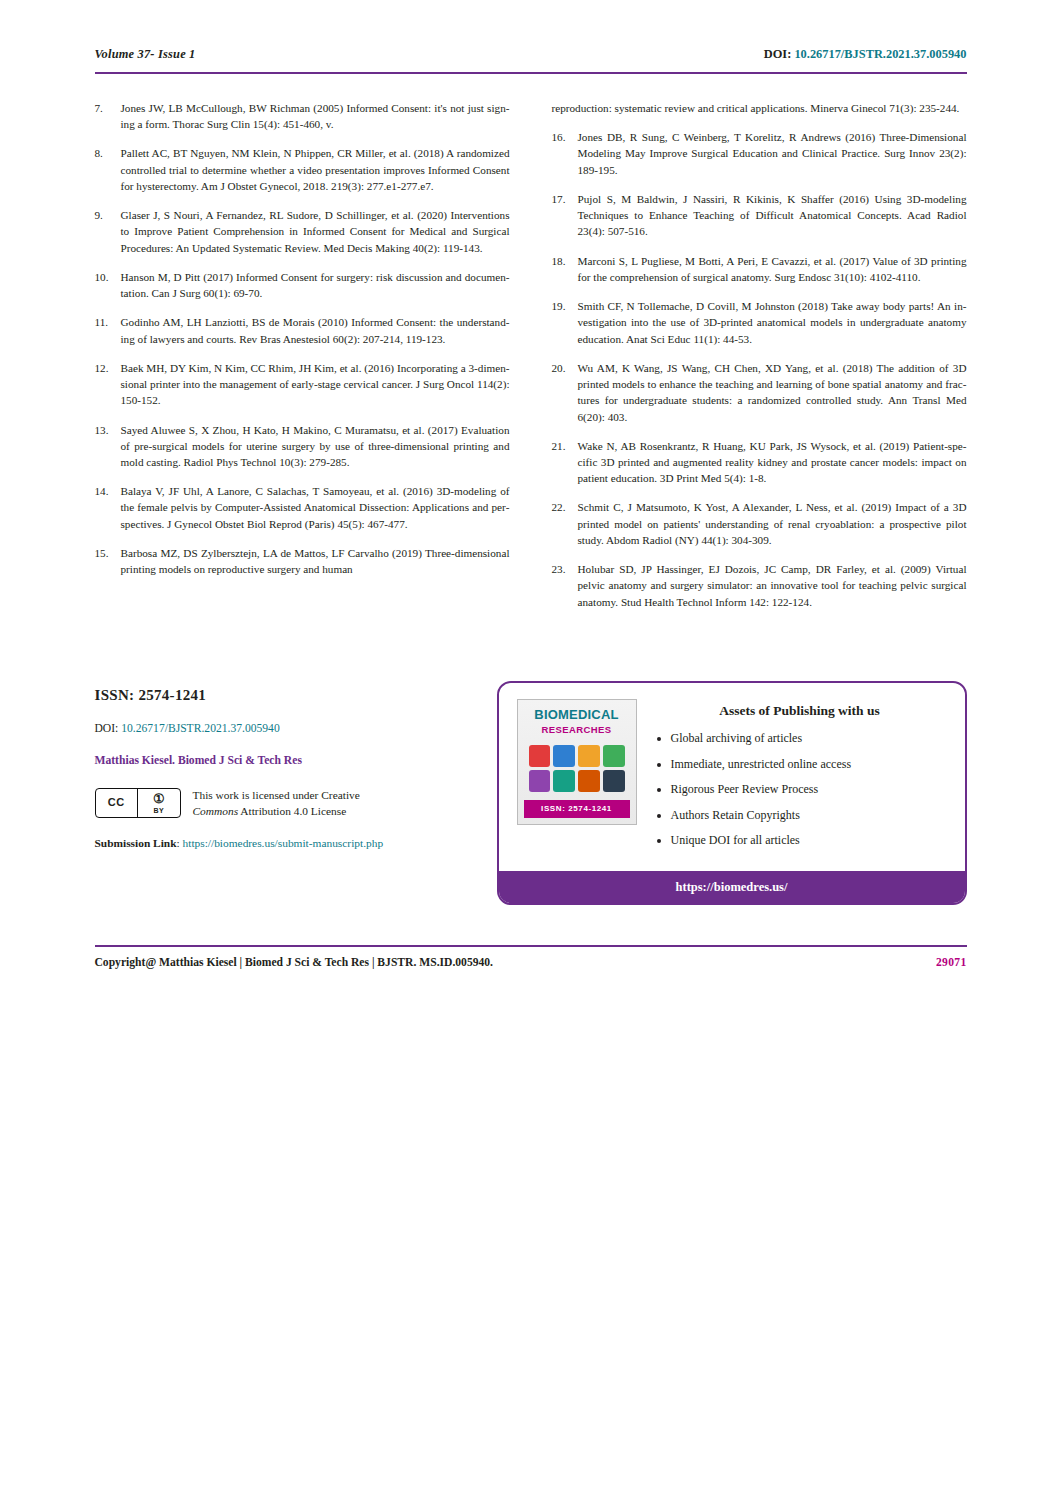Volume 37- Issue 1
DOI: 10.26717/BJSTR.2021.37.005940
7. Jones JW, LB McCullough, BW Richman (2005) Informed Consent: it's not just signing a form. Thorac Surg Clin 15(4): 451-460, v.
8. Pallett AC, BT Nguyen, NM Klein, N Phippen, CR Miller, et al. (2018) A randomized controlled trial to determine whether a video presentation improves Informed Consent for hysterectomy. Am J Obstet Gynecol, 2018. 219(3): 277.e1-277.e7.
9. Glaser J, S Nouri, A Fernandez, RL Sudore, D Schillinger, et al. (2020) Interventions to Improve Patient Comprehension in Informed Consent for Medical and Surgical Procedures: An Updated Systematic Review. Med Decis Making 40(2): 119-143.
10. Hanson M, D Pitt (2017) Informed Consent for surgery: risk discussion and documentation. Can J Surg 60(1): 69-70.
11. Godinho AM, LH Lanziotti, BS de Morais (2010) Informed Consent: the understanding of lawyers and courts. Rev Bras Anestesiol 60(2): 207-214, 119-123.
12. Baek MH, DY Kim, N Kim, CC Rhim, JH Kim, et al. (2016) Incorporating a 3-dimensional printer into the management of early-stage cervical cancer. J Surg Oncol 114(2): 150-152.
13. Sayed Aluwee S, X Zhou, H Kato, H Makino, C Muramatsu, et al. (2017) Evaluation of pre-surgical models for uterine surgery by use of three-dimensional printing and mold casting. Radiol Phys Technol 10(3): 279-285.
14. Balaya V, JF Uhl, A Lanore, C Salachas, T Samoyeau, et al. (2016) 3D-modeling of the female pelvis by Computer-Assisted Anatomical Dissection: Applications and perspectives. J Gynecol Obstet Biol Reprod (Paris) 45(5): 467-477.
15. Barbosa MZ, DS Zylbersztejn, LA de Mattos, LF Carvalho (2019) Three-dimensional printing models on reproductive surgery and human
reproduction: systematic review and critical applications. Minerva Ginecol 71(3): 235-244.
16. Jones DB, R Sung, C Weinberg, T Korelitz, R Andrews (2016) Three-Dimensional Modeling May Improve Surgical Education and Clinical Practice. Surg Innov 23(2): 189-195.
17. Pujol S, M Baldwin, J Nassiri, R Kikinis, K Shaffer (2016) Using 3D-modeling Techniques to Enhance Teaching of Difficult Anatomical Concepts. Acad Radiol 23(4): 507-516.
18. Marconi S, L Pugliese, M Botti, A Peri, E Cavazzi, et al. (2017) Value of 3D printing for the comprehension of surgical anatomy. Surg Endosc 31(10): 4102-4110.
19. Smith CF, N Tollemache, D Covill, M Johnston (2018) Take away body parts! An investigation into the use of 3D-printed anatomical models in undergraduate anatomy education. Anat Sci Educ 11(1): 44-53.
20. Wu AM, K Wang, JS Wang, CH Chen, XD Yang, et al. (2018) The addition of 3D printed models to enhance the teaching and learning of bone spatial anatomy and fractures for undergraduate students: a randomized controlled study. Ann Transl Med 6(20): 403.
21. Wake N, AB Rosenkrantz, R Huang, KU Park, JS Wysock, et al. (2019) Patient-specific 3D printed and augmented reality kidney and prostate cancer models: impact on patient education. 3D Print Med 5(4): 1-8.
22. Schmit C, J Matsumoto, K Yost, A Alexander, L Ness, et al. (2019) Impact of a 3D printed model on patients' understanding of renal cryoablation: a prospective pilot study. Abdom Radiol (NY) 44(1): 304-309.
23. Holubar SD, JP Hassinger, EJ Dozois, JC Camp, DR Farley, et al. (2009) Virtual pelvic anatomy and surgery simulator: an innovative tool for teaching pelvic surgical anatomy. Stud Health Technol Inform 142: 122-124.
ISSN: 2574-1241
DOI: 10.26717/BJSTR.2021.37.005940
Matthias Kiesel. Biomed J Sci & Tech Res
CC
① BY
This work is licensed under Creative
Commons Attribution 4.0 License
Submission Link: https://biomedres.us/submit-manuscript.php
BIOMEDICAL
RESEARCHES
ISSN: 2574-1241
Assets of Publishing with us
Global archiving of articles
Immediate, unrestricted online access
Rigorous Peer Review Process
Authors Retain Copyrights
Unique DOI for all articles
https://biomedres.us/
Copyright@ Matthias Kiesel | Biomed J Sci & Tech Res | BJSTR. MS.ID.005940.
29071